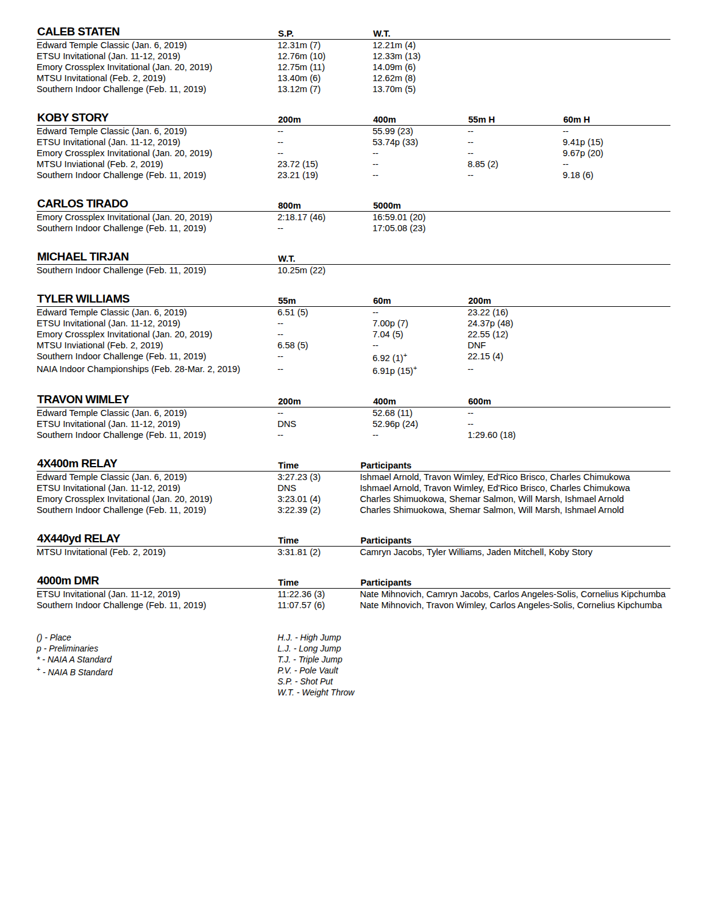| CALEB STATEN | S.P. | W.T. | |
| --- | --- | --- | --- |
| Edward Temple Classic (Jan. 6, 2019) | 12.31m (7) | 12.21m (4) | |
| ETSU Invitational (Jan. 11-12, 2019) | 12.76m (10) | 12.33m (13) | |
| Emory Crossplex Invitational (Jan. 20, 2019) | 12.75m (11) | 14.09m (6) | |
| MTSU Invitational (Feb. 2, 2019) | 13.40m (6) | 12.62m (8) | |
| Southern Indoor Challenge (Feb. 11, 2019) | 13.12m (7) | 13.70m (5) | |
| KOBY STORY | 200m | 400m | 55m H | 60m H |
| --- | --- | --- | --- | --- |
| Edward Temple Classic (Jan. 6, 2019) | -- | 55.99 (23) | -- | -- |
| ETSU Invitational (Jan. 11-12, 2019) | -- | 53.74p (33) | -- | 9.41p (15) |
| Emory Crossplex Invitational (Jan. 20, 2019) | -- | -- | -- | 9.67p (20) |
| MTSU Inviational (Feb. 2, 2019) | 23.72 (15) | -- | 8.85 (2) | -- |
| Southern Indoor Challenge (Feb. 11, 2019) | 23.21 (19) | -- | -- | 9.18 (6) |
| CARLOS TIRADO | 800m | 5000m | |
| --- | --- | --- | --- |
| Emory Crossplex Invitational (Jan. 20, 2019) | 2:18.17 (46) | 16:59.01 (20) | |
| Southern Indoor Challenge (Feb. 11, 2019) | -- | 17:05.08 (23) | |
| MICHAEL TIRJAN | W.T. | |
| --- | --- | --- |
| Southern Indoor Challenge (Feb. 11, 2019) | 10.25m (22) | |
| TYLER WILLIAMS | 55m | 60m | 200m | |
| --- | --- | --- | --- | --- |
| Edward Temple Classic (Jan. 6, 2019) | 6.51 (5) | -- | 23.22 (16) | |
| ETSU Invitational (Jan. 11-12, 2019) | -- | 7.00p (7) | 24.37p (48) | |
| Emory Crossplex Invitational (Jan. 20, 2019) | -- | 7.04 (5) | 22.55 (12) | |
| MTSU Inviational (Feb. 2, 2019) | 6.58 (5) | -- | DNF | |
| Southern Indoor Challenge (Feb. 11, 2019) | -- | 6.92 (1) + | 22.15 (4) | |
| NAIA Indoor Championships (Feb. 28-Mar. 2, 2019) | -- | 6.91p (15) + | -- | |
| TRAVON WIMLEY | 200m | 400m | 600m | |
| --- | --- | --- | --- | --- |
| Edward Temple Classic (Jan. 6, 2019) | -- | 52.68 (11) | -- | |
| ETSU Invitational (Jan. 11-12, 2019) | DNS | 52.96p (24) | -- | |
| Southern Indoor Challenge (Feb. 11, 2019) | -- | -- | 1:29.60 (18) | |
| 4X400m RELAY | Time | Participants |
| --- | --- | --- |
| Edward Temple Classic (Jan. 6, 2019) | 3:27.23 (3) | Ishmael Arnold, Travon Wimley, Ed'Rico Brisco, Charles Chimukowa |
| ETSU Invitational (Jan. 11-12, 2019) | DNS | Ishmael Arnold, Travon Wimley, Ed'Rico Brisco, Charles Chimukowa |
| Emory Crossplex Invitational (Jan. 20, 2019) | 3:23.01 (4) | Charles Shimuokowa, Shemar Salmon, Will Marsh, Ishmael Arnold |
| Southern Indoor Challenge (Feb. 11, 2019) | 3:22.39 (2) | Charles Shimuokowa, Shemar Salmon, Will Marsh, Ishmael Arnold |
| 4X440yd RELAY | Time | Participants |
| --- | --- | --- |
| MTSU Invitational (Feb. 2, 2019) | 3:31.81 (2) | Camryn Jacobs, Tyler Williams, Jaden Mitchell, Koby Story |
| 4000m DMR | Time | Participants |
| --- | --- | --- |
| ETSU Invitational (Jan. 11-12, 2019) | 11:22.36 (3) | Nate Mihnovich, Camryn Jacobs, Carlos Angeles-Solis, Cornelius Kipchumba |
| Southern Indoor Challenge (Feb. 11, 2019) | 11:07.57 (6) | Nate Mihnovich, Travon Wimley, Carlos Angeles-Solis, Cornelius Kipchumba |
() - Place
p - Preliminaries
* - NAIA A Standard
+ - NAIA B Standard
H.J. - High Jump
L.J. - Long Jump
T.J. - Triple Jump
P.V. - Pole Vault
S.P. - Shot Put
W.T. - Weight Throw